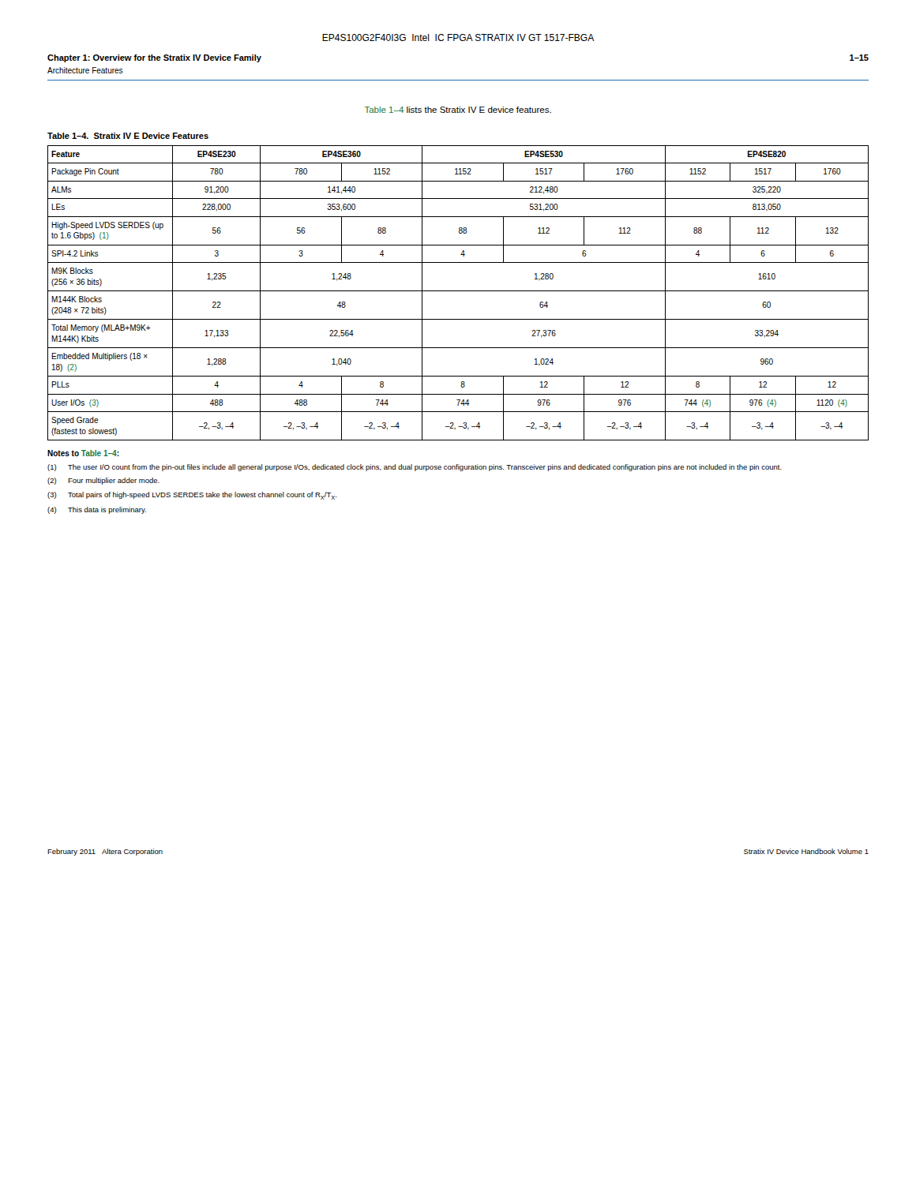EP4S100G2F40I3G Intel IC FPGA STRATIX IV GT 1517-FBGA
Chapter 1: Overview for the Stratix IV Device Family 1–15
Architecture Features
Table 1–4 lists the Stratix IV E device features.
Table 1–4. Stratix IV E Device Features
| Feature | EP4SE230 | EP4SE360 | EP4SE530 | EP4SE820 |
| --- | --- | --- | --- | --- |
| Package Pin Count | 780 | 780 | 1152 | 1152 | 1517 | 1760 | 1152 | 1517 | 1760 |
| ALMs | 91,200 | 141,440 | 212,480 | 325,220 |
| LEs | 228,000 | 353,600 | 531,200 | 813,050 |
| High-Speed LVDS SERDES (up to 1.6 Gbps) (1) | 56 | 56 | 88 | 88 | 112 | 112 | 88 | 112 | 132 |
| SPI-4.2 Links | 3 | 3 | 4 | 4 | 6 | 4 | 6 | 6 |
| M9K Blocks (256 × 36 bits) | 1,235 | 1,248 | 1,280 | 1610 |
| M144K Blocks (2048 × 72 bits) | 22 | 48 | 64 | 60 |
| Total Memory (MLAB+M9K+ M144K) Kbits | 17,133 | 22,564 | 27,376 | 33,294 |
| Embedded Multipliers (18 × 18) (2) | 1,288 | 1,040 | 1,024 | 960 |
| PLLs | 4 | 4 | 8 | 8 | 12 | 12 | 8 | 12 | 12 |
| User I/Os (3) | 488 | 488 | 744 | 744 | 976 | 976 | 744 (4) | 976 (4) | 1120 (4) |
| Speed Grade (fastest to slowest) | –2, –3, –4 | –2, –3, –4 | –2, –3, –4 | –2, –3, –4 | –2, –3, –4 | –2, –3, –4 | –3, –4 | –3, –4 | –3, –4 |
Notes to Table 1–4:
(1) The user I/O count from the pin-out files include all general purpose I/Os, dedicated clock pins, and dual purpose configuration pins. Transceiver pins and dedicated configuration pins are not included in the pin count.
(2) Four multiplier adder mode.
(3) Total pairs of high-speed LVDS SERDES take the lowest channel count of RX/TX.
(4) This data is preliminary.
February 2011 Altera Corporation Stratix IV Device Handbook Volume 1